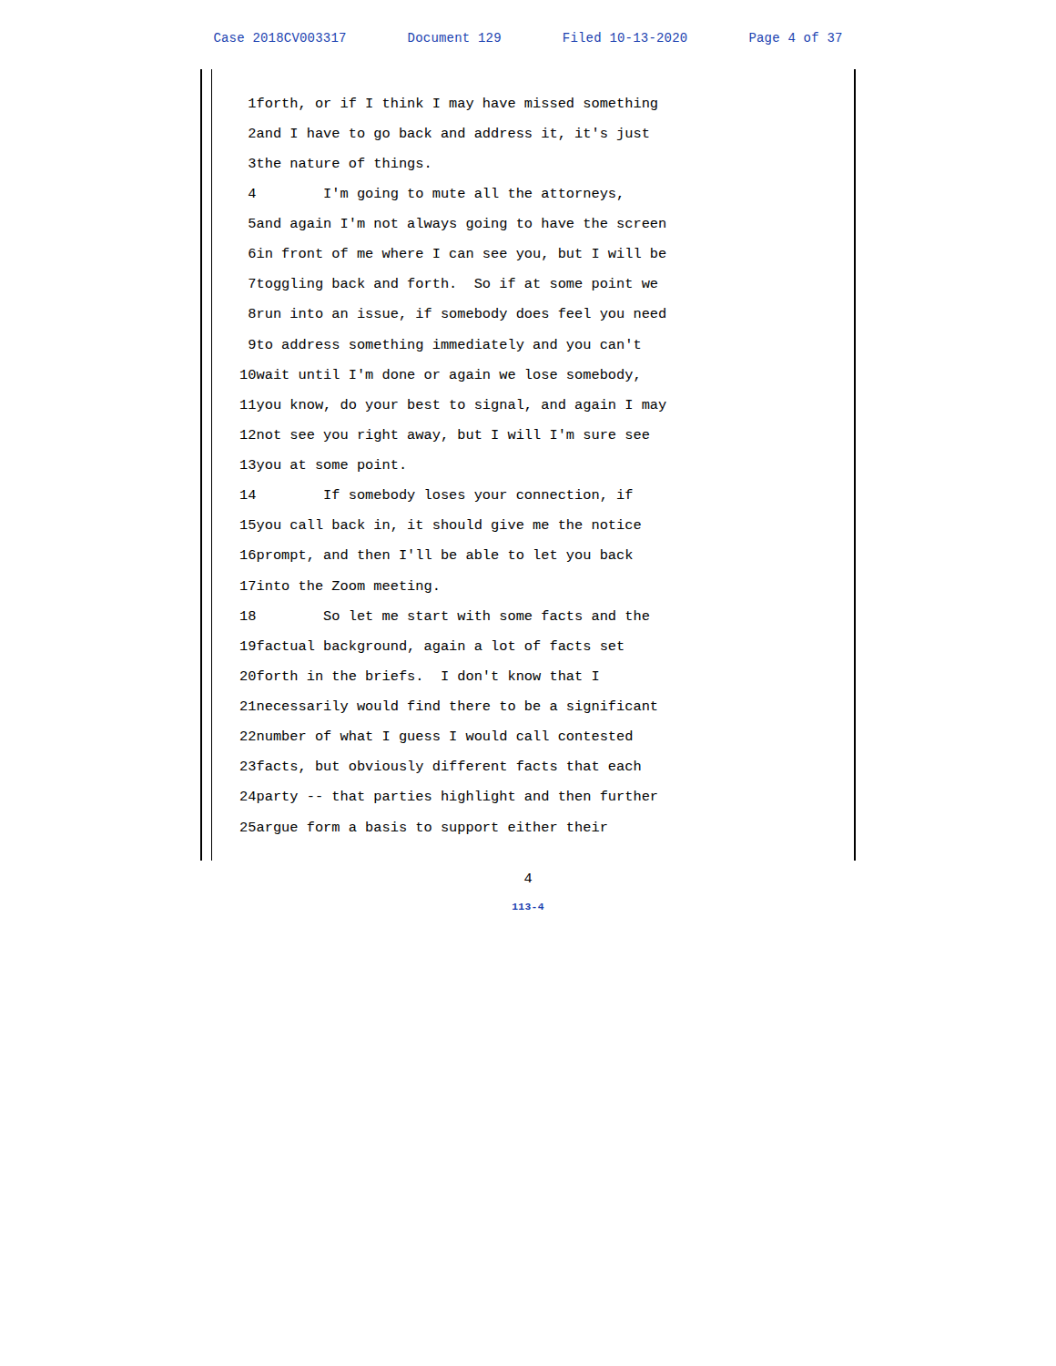Case 2018CV003317 Document 129 Filed 10-13-2020 Page 4 of 37
| 1 | forth, or if I think I may have missed something |
| 2 | and I have to go back and address it, it's just |
| 3 | the nature of things. |
| 4 | I'm going to mute all the attorneys, |
| 5 | and again I'm not always going to have the screen |
| 6 | in front of me where I can see you, but I will be |
| 7 | toggling back and forth. So if at some point we |
| 8 | run into an issue, if somebody does feel you need |
| 9 | to address something immediately and you can't |
| 10 | wait until I'm done or again we lose somebody, |
| 11 | you know, do your best to signal, and again I may |
| 12 | not see you right away, but I will I'm sure see |
| 13 | you at some point. |
| 14 | If somebody loses your connection, if |
| 15 | you call back in, it should give me the notice |
| 16 | prompt, and then I'll be able to let you back |
| 17 | into the Zoom meeting. |
| 18 | So let me start with some facts and the |
| 19 | factual background, again a lot of facts set |
| 20 | forth in the briefs. I don't know that I |
| 21 | necessarily would find there to be a significant |
| 22 | number of what I guess I would call contested |
| 23 | facts, but obviously different facts that each |
| 24 | party -- that parties highlight and then further |
| 25 | argue form a basis to support either their |
4
113-4